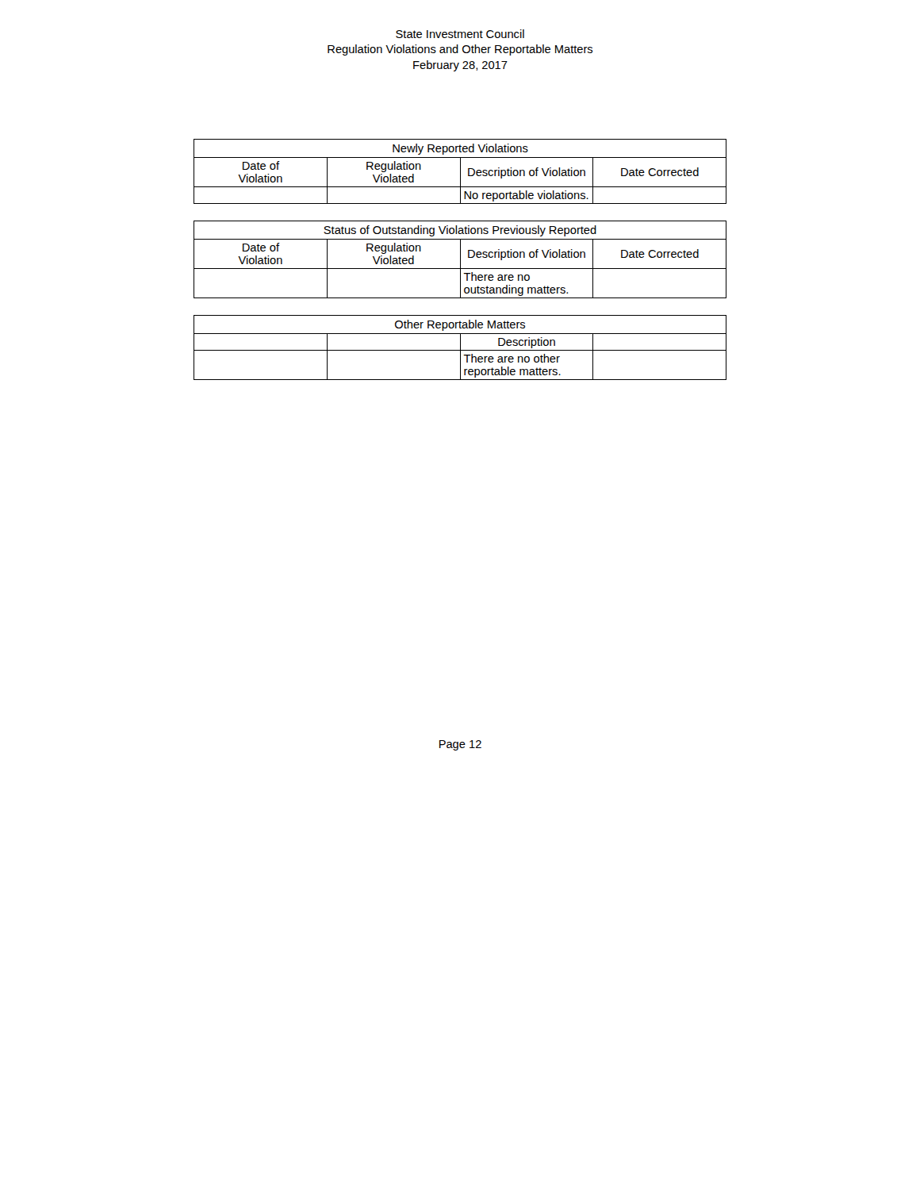State Investment Council
Regulation Violations and Other Reportable Matters
February 28, 2017
| Newly Reported Violations |
| Date of Violation | Regulation Violated | Description of Violation | Date Corrected |
| | | No reportable violations. | |
| Status of Outstanding Violations Previously Reported |
| Date of Violation | Regulation Violated | Description of Violation | Date Corrected |
| | | There are no outstanding matters. | |
| Other Reportable Matters |
| | | Description | |
| | | There are no other reportable matters. | |
Page 12